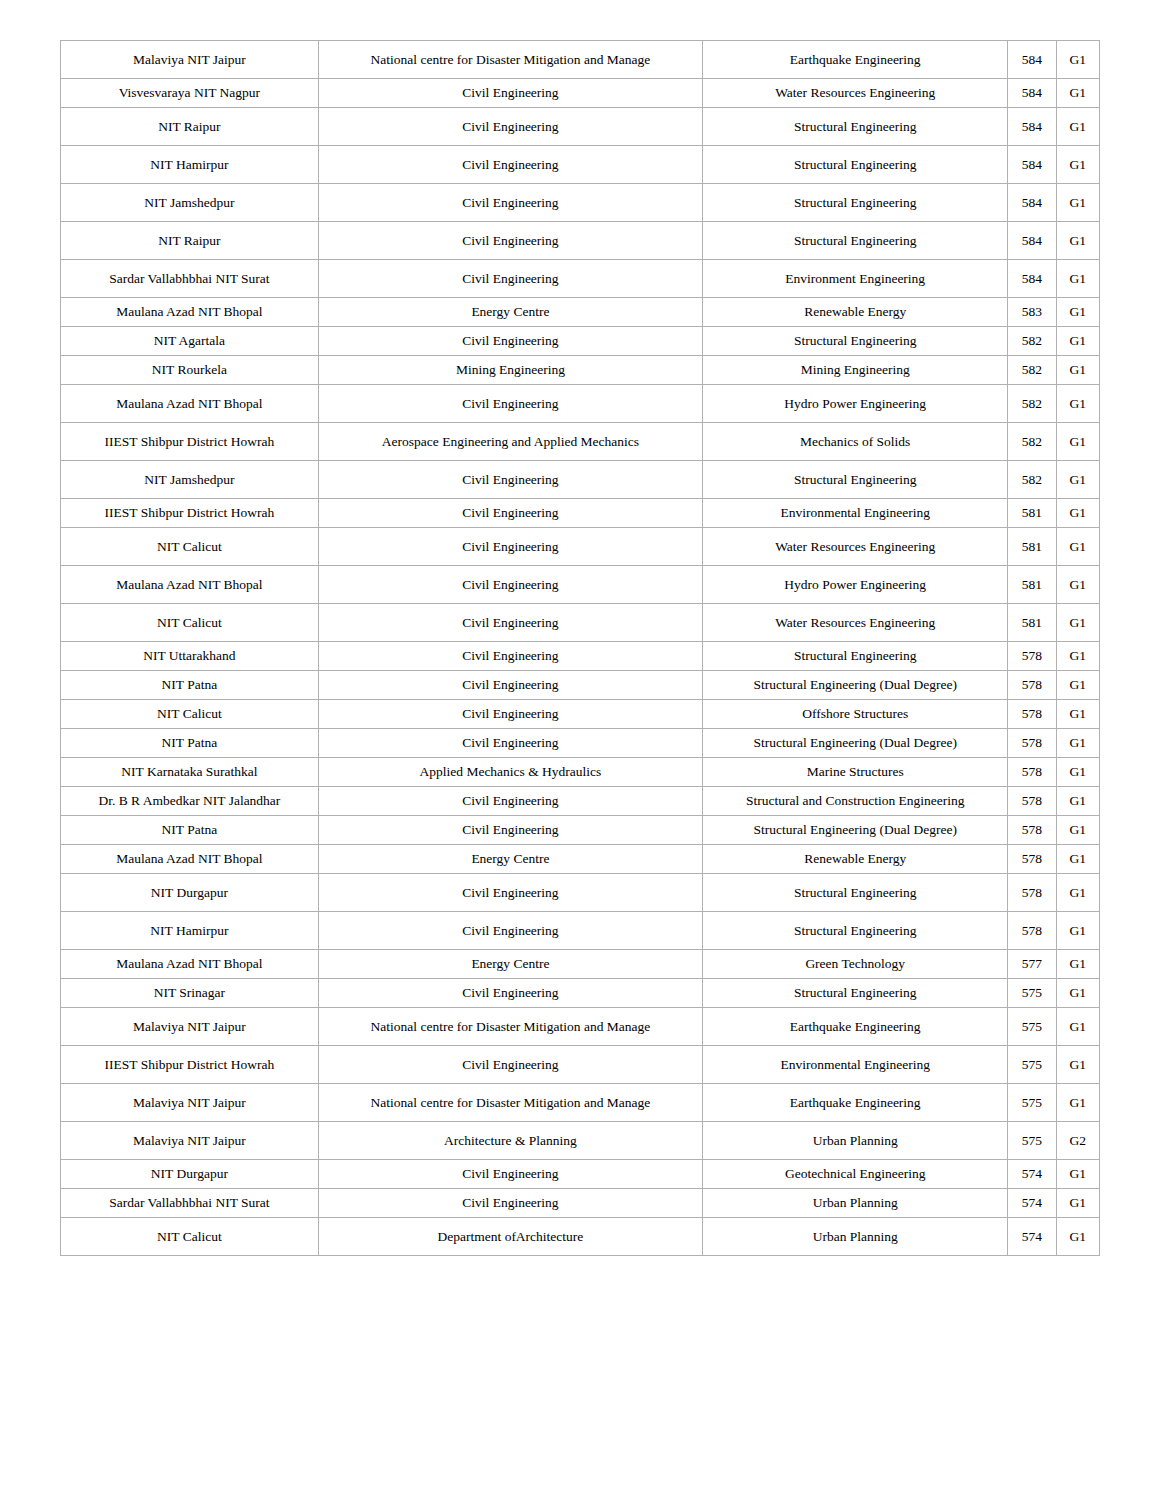| Malaviya NIT Jaipur | National centre for Disaster Mitigation and Manage | Earthquake Engineering | 584 | G1 |
| Visvesvaraya NIT Nagpur | Civil Engineering | Water Resources Engineering | 584 | G1 |
| NIT Raipur | Civil Engineering | Structural Engineering | 584 | G1 |
| NIT Hamirpur | Civil Engineering | Structural Engineering | 584 | G1 |
| NIT Jamshedpur | Civil Engineering | Structural Engineering | 584 | G1 |
| NIT Raipur | Civil Engineering | Structural Engineering | 584 | G1 |
| Sardar Vallabhbhai NIT Surat | Civil Engineering | Environment Engineering | 584 | G1 |
| Maulana Azad NIT Bhopal | Energy Centre | Renewable Energy | 583 | G1 |
| NIT Agartala | Civil Engineering | Structural Engineering | 582 | G1 |
| NIT Rourkela | Mining Engineering | Mining Engineering | 582 | G1 |
| Maulana Azad NIT Bhopal | Civil Engineering | Hydro Power Engineering | 582 | G1 |
| IIEST Shibpur District Howrah | Aerospace Engineering and Applied Mechanics | Mechanics of Solids | 582 | G1 |
| NIT Jamshedpur | Civil Engineering | Structural Engineering | 582 | G1 |
| IIEST Shibpur District Howrah | Civil Engineering | Environmental Engineering | 581 | G1 |
| NIT Calicut | Civil Engineering | Water Resources Engineering | 581 | G1 |
| Maulana Azad NIT Bhopal | Civil Engineering | Hydro Power Engineering | 581 | G1 |
| NIT Calicut | Civil Engineering | Water Resources Engineering | 581 | G1 |
| NIT Uttarakhand | Civil Engineering | Structural Engineering | 578 | G1 |
| NIT Patna | Civil Engineering | Structural Engineering (Dual Degree) | 578 | G1 |
| NIT Calicut | Civil Engineering | Offshore Structures | 578 | G1 |
| NIT Patna | Civil Engineering | Structural Engineering (Dual Degree) | 578 | G1 |
| NIT Karnataka Surathkal | Applied Mechanics & Hydraulics | Marine Structures | 578 | G1 |
| Dr. B R Ambedkar NIT Jalandhar | Civil Engineering | Structural and Construction Engineering | 578 | G1 |
| NIT Patna | Civil Engineering | Structural Engineering (Dual Degree) | 578 | G1 |
| Maulana Azad NIT Bhopal | Energy Centre | Renewable Energy | 578 | G1 |
| NIT Durgapur | Civil Engineering | Structural Engineering | 578 | G1 |
| NIT Hamirpur | Civil Engineering | Structural Engineering | 578 | G1 |
| Maulana Azad NIT Bhopal | Energy Centre | Green Technology | 577 | G1 |
| NIT Srinagar | Civil Engineering | Structural Engineering | 575 | G1 |
| Malaviya NIT Jaipur | National centre for Disaster Mitigation and Manage | Earthquake Engineering | 575 | G1 |
| IIEST Shibpur District Howrah | Civil Engineering | Environmental Engineering | 575 | G1 |
| Malaviya NIT Jaipur | National centre for Disaster Mitigation and Manage | Earthquake Engineering | 575 | G1 |
| Malaviya NIT Jaipur | Architecture & Planning | Urban Planning | 575 | G2 |
| NIT Durgapur | Civil Engineering | Geotechnical Engineering | 574 | G1 |
| Sardar Vallabhbhai NIT Surat | Civil Engineering | Urban Planning | 574 | G1 |
| NIT Calicut | Department ofArchitecture | Urban Planning | 574 | G1 |